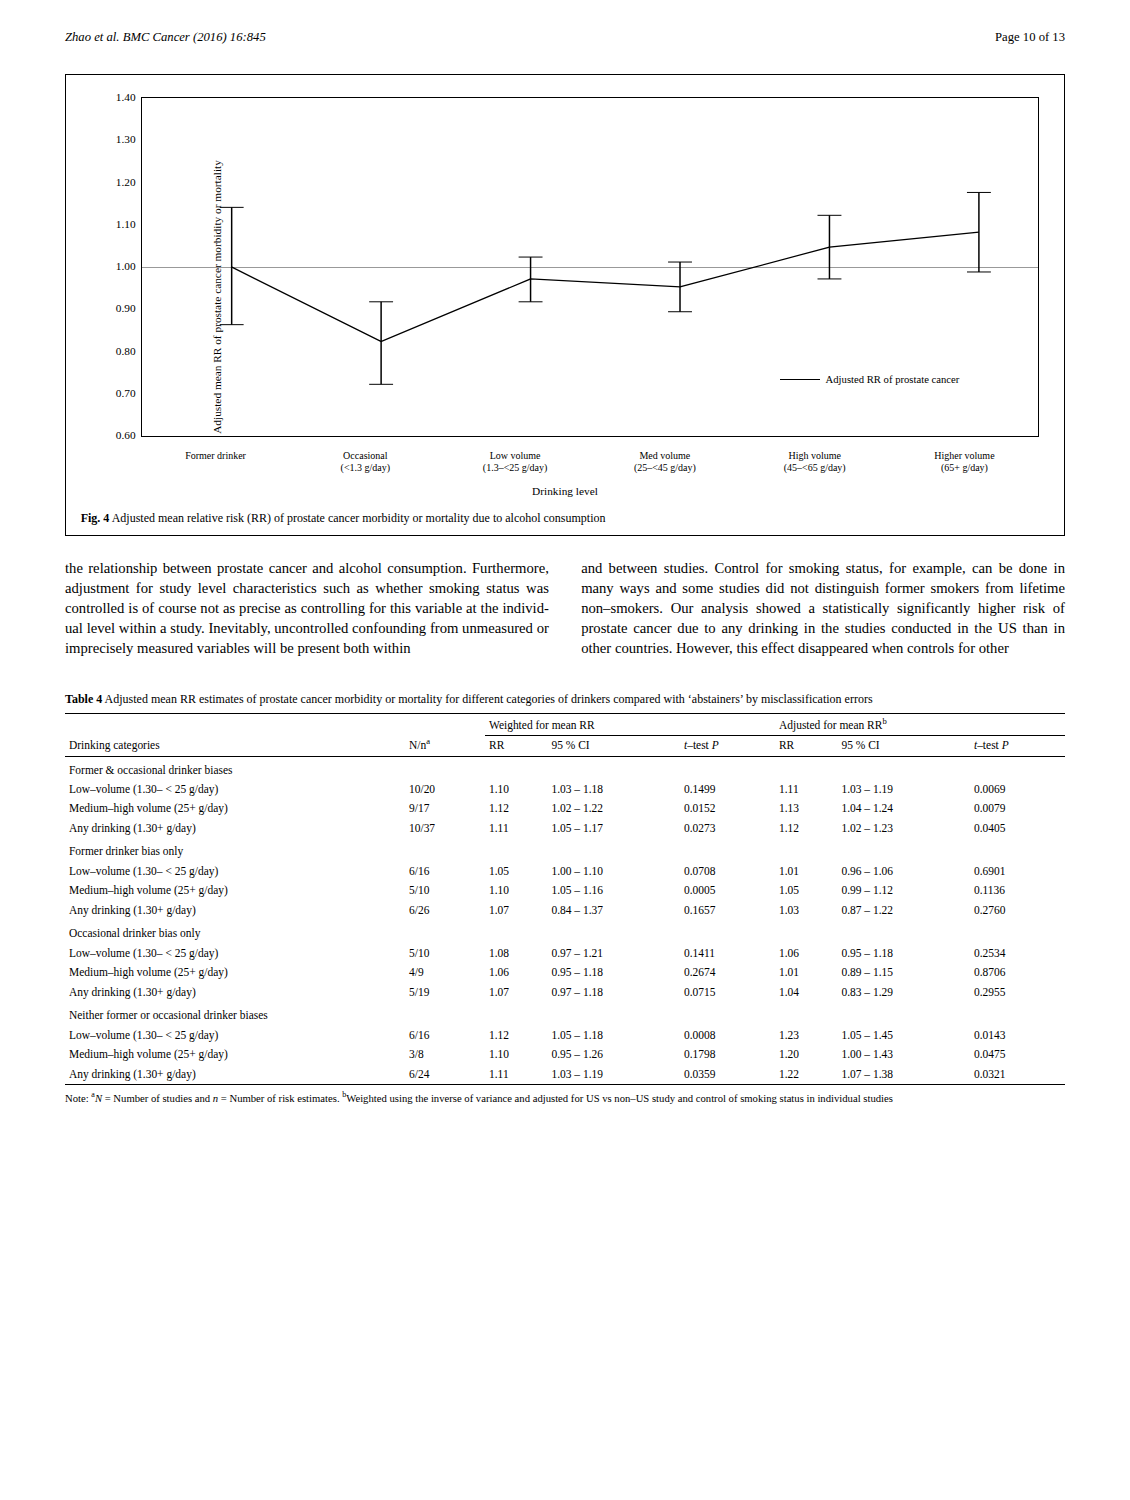Zhao et al. BMC Cancer (2016) 16:845
Page 10 of 13
Adjusted mean RR of prostate cancer morbidity or mortality
1.40
1.30
1.20
1.10
1.00
0.90
0.80
0.70
0.60
Adjusted RR of prostate cancer
Former drinker
Occasional
(<1.3 g/day)
Low volume
(1.3–<25 g/day)
Med volume
(25–<45 g/day)
High volume
(45–<65 g/day)
Higher volume
(65+ g/day)
Drinking level
Fig. 4 Adjusted mean relative risk (RR) of prostate cancer morbidity or mortality due to alcohol consumption
the relationship between prostate cancer and alcohol consumption. Furthermore, adjustment for study level characteristics such as whether smoking status was controlled is of course not as precise as controlling for this variable at the individual level within a study. Inevitably, uncontrolled confounding from unmeasured or imprecisely measured variables will be present both within
and between studies. Control for smoking status, for example, can be done in many ways and some studies did not distinguish former smokers from lifetime non–smokers. Our analysis showed a statistically significantly higher risk of prostate cancer due to any drinking in the studies conducted in the US than in other countries. However, this effect disappeared when controls for other
Table 4 Adjusted mean RR estimates of prostate cancer morbidity or mortality for different categories of drinkers compared with ‘abstainers’ by misclassification errors
| Drinking categories | N/n a | Weighted for mean RR | Adjusted for mean RR b |
| --- | --- | --- | --- |
| RR | 95 % CI | t –test P | RR | 95 % CI | t –test P |
| Former & occasional drinker biases |
| Low–volume (1.30– < 25 g/day) | 10/20 | 1.10 | 1.03 – 1.18 | 0.1499 | 1.11 | 1.03 – 1.19 | 0.0069 |
| Medium–high volume (25+ g/day) | 9/17 | 1.12 | 1.02 – 1.22 | 0.0152 | 1.13 | 1.04 – 1.24 | 0.0079 |
| Any drinking (1.30+ g/day) | 10/37 | 1.11 | 1.05 – 1.17 | 0.0273 | 1.12 | 1.02 – 1.23 | 0.0405 |
| Former drinker bias only |
| Low–volume (1.30– < 25 g/day) | 6/16 | 1.05 | 1.00 – 1.10 | 0.0708 | 1.01 | 0.96 – 1.06 | 0.6901 |
| Medium–high volume (25+ g/day) | 5/10 | 1.10 | 1.05 – 1.16 | 0.0005 | 1.05 | 0.99 – 1.12 | 0.1136 |
| Any drinking (1.30+ g/day) | 6/26 | 1.07 | 0.84 – 1.37 | 0.1657 | 1.03 | 0.87 – 1.22 | 0.2760 |
| Occasional drinker bias only |
| Low–volume (1.30– < 25 g/day) | 5/10 | 1.08 | 0.97 – 1.21 | 0.1411 | 1.06 | 0.95 – 1.18 | 0.2534 |
| Medium–high volume (25+ g/day) | 4/9 | 1.06 | 0.95 – 1.18 | 0.2674 | 1.01 | 0.89 – 1.15 | 0.8706 |
| Any drinking (1.30+ g/day) | 5/19 | 1.07 | 0.97 – 1.18 | 0.0715 | 1.04 | 0.83 – 1.29 | 0.2955 |
| Neither former or occasional drinker biases |
| Low–volume (1.30– < 25 g/day) | 6/16 | 1.12 | 1.05 – 1.18 | 0.0008 | 1.23 | 1.05 – 1.45 | 0.0143 |
| Medium–high volume (25+ g/day) | 3/8 | 1.10 | 0.95 – 1.26 | 0.1798 | 1.20 | 1.00 – 1.43 | 0.0475 |
| Any drinking (1.30+ g/day) | 6/24 | 1.11 | 1.03 – 1.19 | 0.0359 | 1.22 | 1.07 – 1.38 | 0.0321 |
Note: aN = Number of studies and n = Number of risk estimates. bWeighted using the inverse of variance and adjusted for US vs non–US study and control of smoking status in individual studies